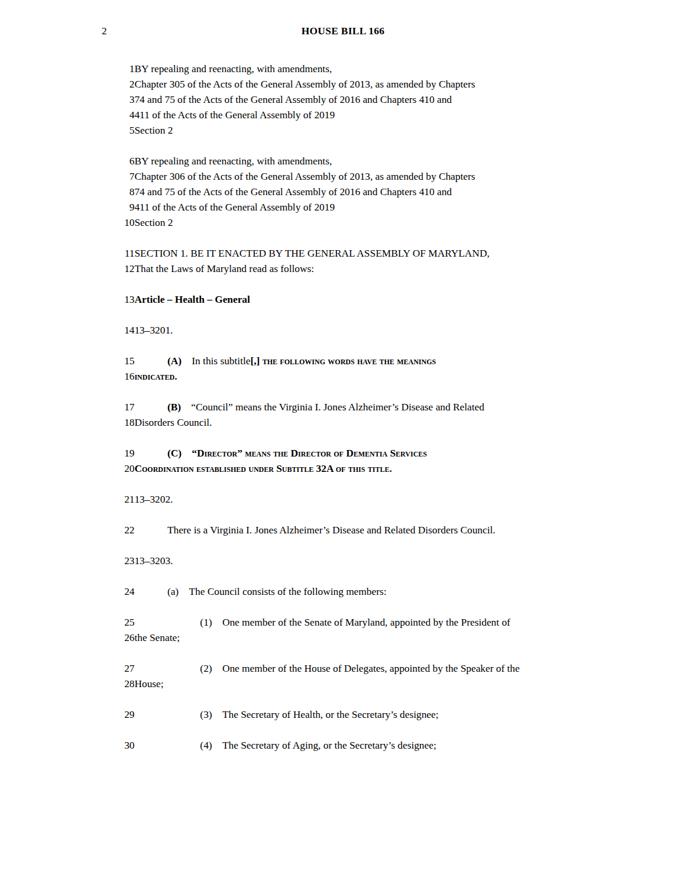2
HOUSE BILL 166
| 1 | BY repealing and reenacting, with amendments, |
| 2 | Chapter 305 of the Acts of the General Assembly of 2013, as amended by Chapters |
| 3 | 74 and 75 of the Acts of the General Assembly of 2016 and Chapters 410 and |
| 4 | 411 of the Acts of the General Assembly of 2019 |
| 5 | Section 2 |
| 6 | BY repealing and reenacting, with amendments, |
| 7 | Chapter 306 of the Acts of the General Assembly of 2013, as amended by Chapters |
| 8 | 74 and 75 of the Acts of the General Assembly of 2016 and Chapters 410 and |
| 9 | 411 of the Acts of the General Assembly of 2019 |
| 10 | Section 2 |
| 11 | SECTION 1. BE IT ENACTED BY THE GENERAL ASSEMBLY OF MARYLAND, |
| 12 | That the Laws of Maryland read as follows: |
| 13 | Article – Health – General |
| 14 | 13–3201. |
| 15 | (A) In this subtitle [,] the following words have the meanings |
| 16 | indicated. |
| 17 | (B) “Council” means the Virginia I. Jones Alzheimer’s Disease and Related |
| 18 | Disorders Council. |
| 19 | (C) “Director” means the Director of Dementia Services |
| 20 | Coordination established under Subtitle 32A of this title. |
| 21 | 13–3202. |
| 22 | There is a Virginia I. Jones Alzheimer’s Disease and Related Disorders Council. |
| 23 | 13–3203. |
| 24 | (a) The Council consists of the following members: |
| 25 | (1) One member of the Senate of Maryland, appointed by the President of |
| 26 | the Senate; |
| 27 | (2) One member of the House of Delegates, appointed by the Speaker of the |
| 28 | House; |
| 29 | (3) The Secretary of Health, or the Secretary’s designee; |
| 30 | (4) The Secretary of Aging, or the Secretary’s designee; |